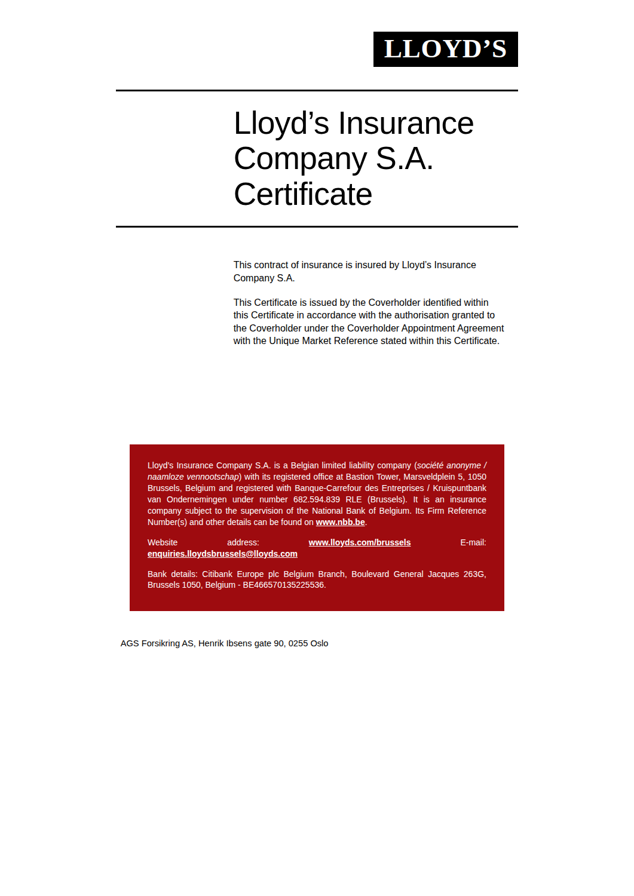LLOYD’S
Lloyd’s Insurance Company S.A. Certificate
This contract of insurance is insured by Lloyd’s Insurance Company S.A.
This Certificate is issued by the Coverholder identified within this Certificate in accordance with the authorisation granted to the Coverholder under the Coverholder Appointment Agreement with the Unique Market Reference stated within this Certificate.
Lloyd’s Insurance Company S.A. is a Belgian limited liability company (société anonyme / naamloze vennootschap) with its registered office at Bastion Tower, Marsveldplein 5, 1050 Brussels, Belgium and registered with Banque-Carrefour des Entreprises / Kruispuntbank van Ondernemingen under number 682.594.839 RLE (Brussels). It is an insurance company subject to the supervision of the National Bank of Belgium. Its Firm Reference Number(s) and other details can be found on www.nbb.be.
Website address: www.lloyds.com/brussels E-mail: enquiries.lloydsbrussels@lloyds.com
Bank details: Citibank Europe plc Belgium Branch, Boulevard General Jacques 263G, Brussels 1050, Belgium - BE466570135225536.
AGS Forsikring AS, Henrik Ibsens gate 90, 0255 Oslo